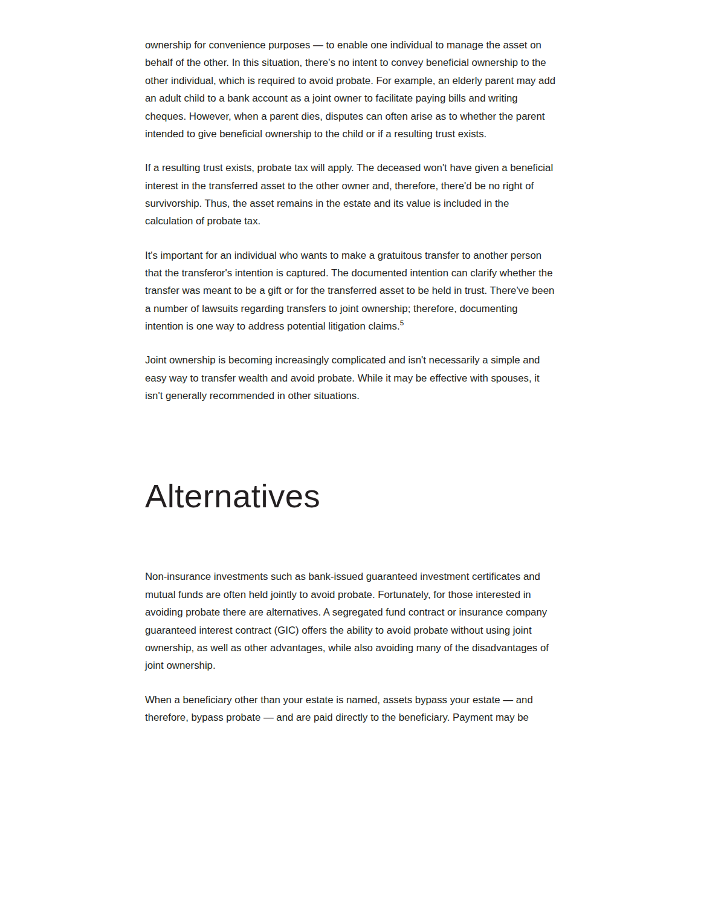ownership for convenience purposes — to enable one individual to manage the asset on behalf of the other. In this situation, there's no intent to convey beneficial ownership to the other individual, which is required to avoid probate. For example, an elderly parent may add an adult child to a bank account as a joint owner to facilitate paying bills and writing cheques. However, when a parent dies, disputes can often arise as to whether the parent intended to give beneficial ownership to the child or if a resulting trust exists.
If a resulting trust exists, probate tax will apply. The deceased won't have given a beneficial interest in the transferred asset to the other owner and, therefore, there'd be no right of survivorship. Thus, the asset remains in the estate and its value is included in the calculation of probate tax.
It's important for an individual who wants to make a gratuitous transfer to another person that the transferor's intention is captured. The documented intention can clarify whether the transfer was meant to be a gift or for the transferred asset to be held in trust. There've been a number of lawsuits regarding transfers to joint ownership; therefore, documenting intention is one way to address potential litigation claims.5
Joint ownership is becoming increasingly complicated and isn't necessarily a simple and easy way to transfer wealth and avoid probate. While it may be effective with spouses, it isn't generally recommended in other situations.
Alternatives
Non-insurance investments such as bank-issued guaranteed investment certificates and mutual funds are often held jointly to avoid probate. Fortunately, for those interested in avoiding probate there are alternatives. A segregated fund contract or insurance company guaranteed interest contract (GIC) offers the ability to avoid probate without using joint ownership, as well as other advantages, while also avoiding many of the disadvantages of joint ownership.
When a beneficiary other than your estate is named, assets bypass your estate — and therefore, bypass probate — and are paid directly to the beneficiary. Payment may be